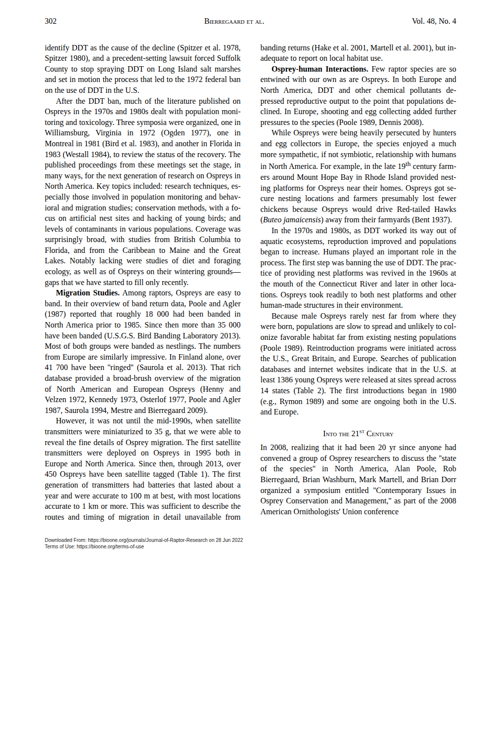302 Bierregaard et al. Vol. 48, No. 4
identify DDT as the cause of the decline (Spitzer et al. 1978, Spitzer 1980), and a precedent-setting lawsuit forced Suffolk County to stop spraying DDT on Long Island salt marshes and set in motion the process that led to the 1972 federal ban on the use of DDT in the U.S.
After the DDT ban, much of the literature published on Ospreys in the 1970s and 1980s dealt with population monitoring and toxicology. Three symposia were organized, one in Williamsburg, Virginia in 1972 (Ogden 1977), one in Montreal in 1981 (Bird et al. 1983), and another in Florida in 1983 (Westall 1984), to review the status of the recovery. The published proceedings from these meetings set the stage, in many ways, for the next generation of research on Ospreys in North America. Key topics included: research techniques, especially those involved in population monitoring and behavioral and migration studies; conservation methods, with a focus on artificial nest sites and hacking of young birds; and levels of contaminants in various populations. Coverage was surprisingly broad, with studies from British Columbia to Florida, and from the Caribbean to Maine and the Great Lakes. Notably lacking were studies of diet and foraging ecology, as well as of Ospreys on their wintering grounds—gaps that we have started to fill only recently.
Migration Studies. Among raptors, Ospreys are easy to band. In their overview of band return data, Poole and Agler (1987) reported that roughly 18 000 had been banded in North America prior to 1985. Since then more than 35 000 have been banded (U.S.G.S. Bird Banding Laboratory 2013). Most of both groups were banded as nestlings. The numbers from Europe are similarly impressive. In Finland alone, over 41 700 have been ''ringed'' (Saurola et al. 2013). That rich database provided a broad-brush overview of the migration of North American and European Ospreys (Henny and Velzen 1972, Kennedy 1973, Osterlof 1977, Poole and Agler 1987, Saurola 1994, Mestre and Bierregaard 2009).
However, it was not until the mid-1990s, when satellite transmitters were miniaturized to 35 g, that we were able to reveal the fine details of Osprey migration. The first satellite transmitters were deployed on Ospreys in 1995 both in Europe and North America. Since then, through 2013, over 450 Ospreys have been satellite tagged (Table 1). The first generation of transmitters had batteries that lasted about a year and were accurate to 100 m at best, with most locations accurate to 1 km or more. This was sufficient to describe the routes and timing of migration in detail unavailable from banding returns (Hake et al. 2001, Martell et al. 2001), but inadequate to report on local habitat use.
Osprey-human Interactions. Few raptor species are so entwined with our own as are Ospreys. In both Europe and North America, DDT and other chemical pollutants depressed reproductive output to the point that populations declined. In Europe, shooting and egg collecting added further pressures to the species (Poole 1989, Dennis 2008).
While Ospreys were being heavily persecuted by hunters and egg collectors in Europe, the species enjoyed a much more sympathetic, if not symbiotic, relationship with humans in North America. For example, in the late 19th century farmers around Mount Hope Bay in Rhode Island provided nesting platforms for Ospreys near their homes. Ospreys got secure nesting locations and farmers presumably lost fewer chickens because Ospreys would drive Red-tailed Hawks (Buteo jamaicensis) away from their farmyards (Bent 1937).
In the 1970s and 1980s, as DDT worked its way out of aquatic ecosystems, reproduction improved and populations began to increase. Humans played an important role in the process. The first step was banning the use of DDT. The practice of providing nest platforms was revived in the 1960s at the mouth of the Connecticut River and later in other locations. Ospreys took readily to both nest platforms and other human-made structures in their environment.
Because male Ospreys rarely nest far from where they were born, populations are slow to spread and unlikely to colonize favorable habitat far from existing nesting populations (Poole 1989). Reintroduction programs were initiated across the U.S., Great Britain, and Europe. Searches of publication databases and internet websites indicate that in the U.S. at least 1386 young Ospreys were released at sites spread across 14 states (Table 2). The first introductions began in 1980 (e.g., Rymon 1989) and some are ongoing both in the U.S. and Europe.
Into the 21st Century
In 2008, realizing that it had been 20 yr since anyone had convened a group of Osprey researchers to discuss the ''state of the species'' in North America, Alan Poole, Rob Bierregaard, Brian Washburn, Mark Martell, and Brian Dorr organized a symposium entitled ''Contemporary Issues in Osprey Conservation and Management,'' as part of the 2008 American Ornithologists' Union conference
Downloaded From: https://bioone.org/journals/Journal-of-Raptor-Research on 28 Jun 2022
Terms of Use: https://bioone.org/terms-of-use